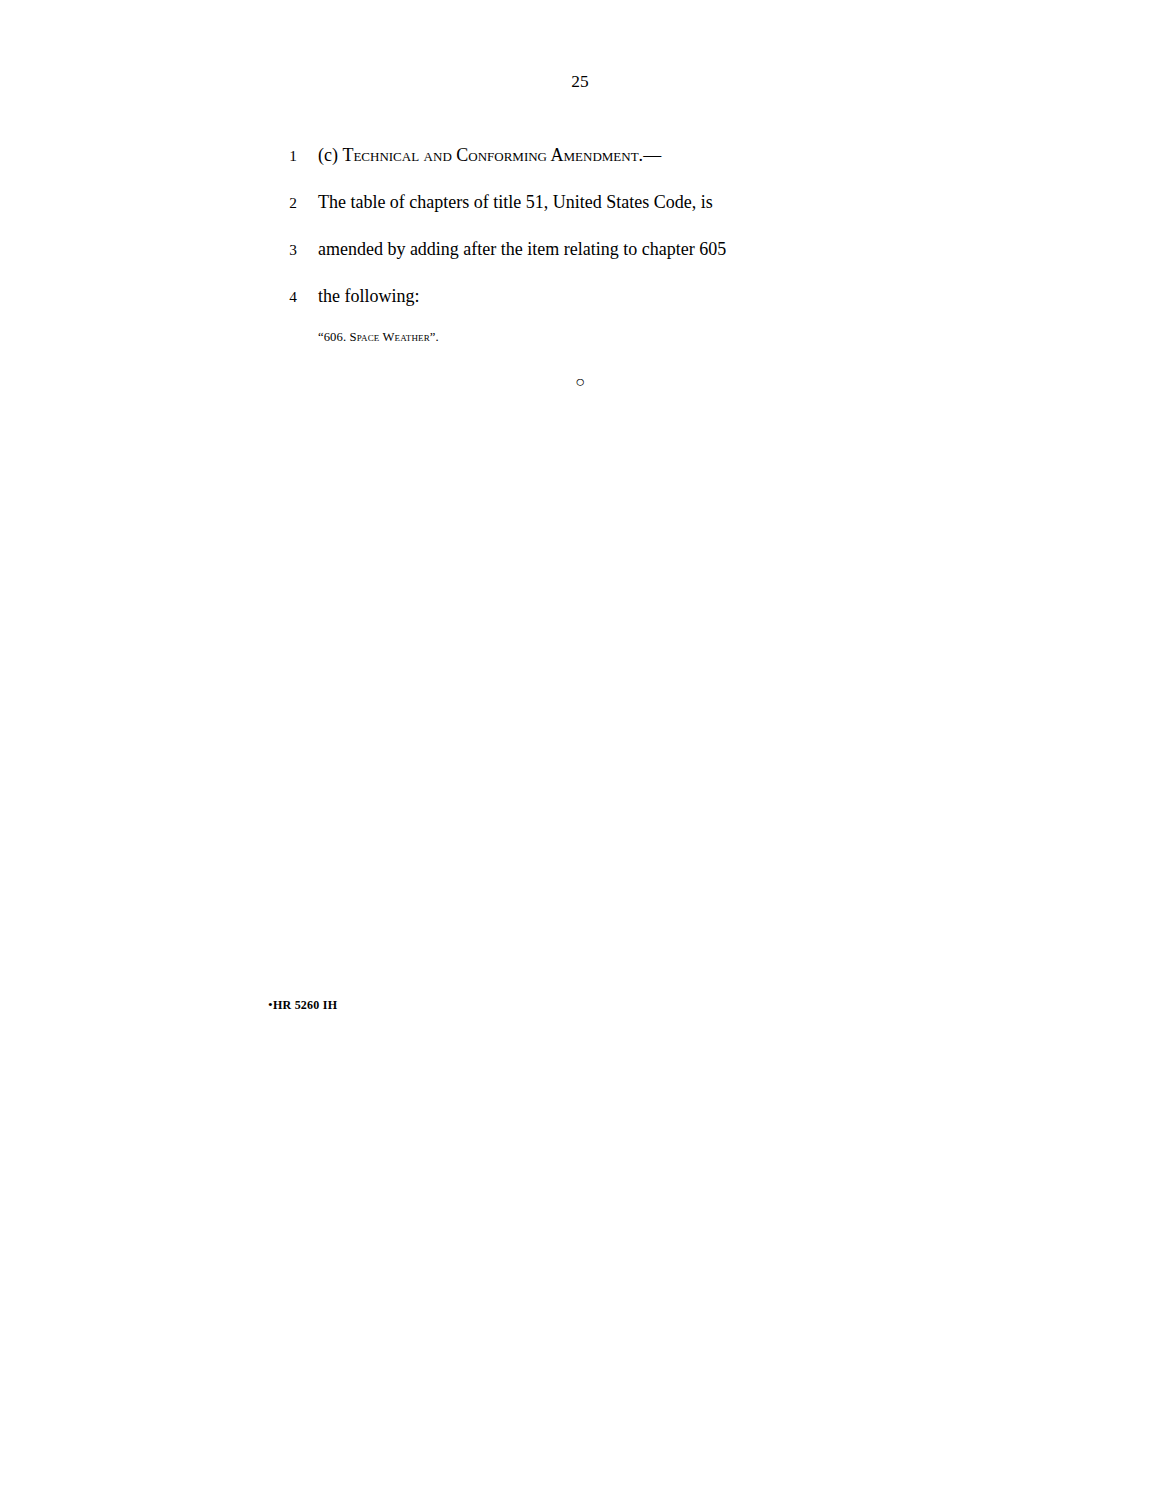25
(c) Technical and Conforming Amendment.—
The table of chapters of title 51, United States Code, is
amended by adding after the item relating to chapter 605
the following:
“606. Space Weather”.
○
•HR 5260 IH